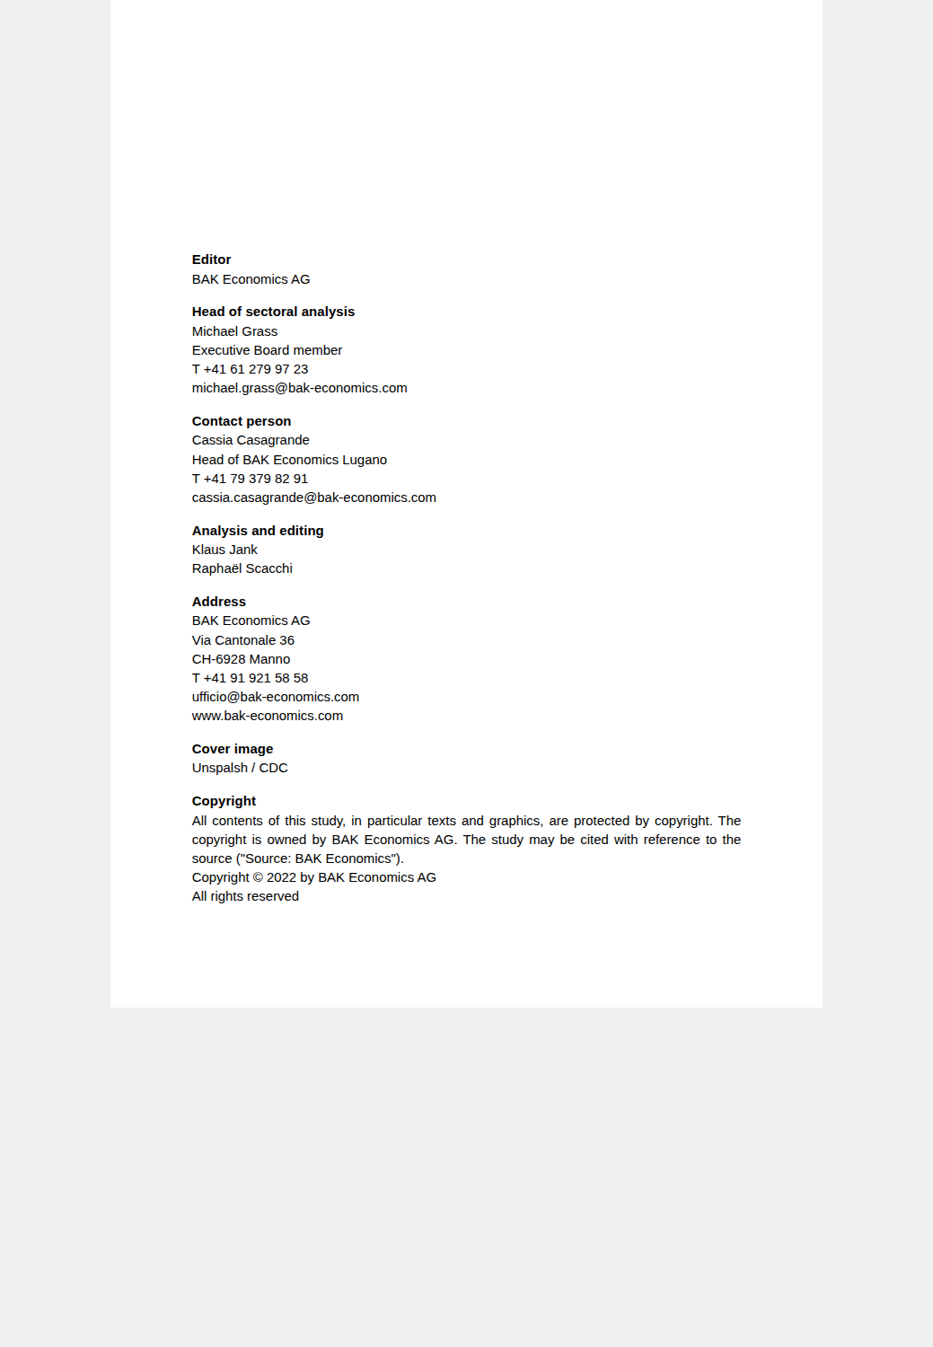Editor
BAK Economics AG
Head of sectoral analysis
Michael Grass
Executive Board member
T +41 61 279 97 23
michael.grass@bak-economics.com
Contact person
Cassia Casagrande
Head of BAK Economics Lugano
T +41 79 379 82 91
cassia.casagrande@bak-economics.com
Analysis and editing
Klaus Jank
Raphaël Scacchi
Address
BAK Economics AG
Via Cantonale 36
CH-6928 Manno
T +41 91 921 58 58
ufficio@bak-economics.com
www.bak-economics.com
Cover image
Unspalsh / CDC
Copyright
All contents of this study, in particular texts and graphics, are protected by copyright. The copyright is owned by BAK Economics AG. The study may be cited with reference to the source ("Source: BAK Economics").
Copyright © 2022 by BAK Economics AG
All rights reserved